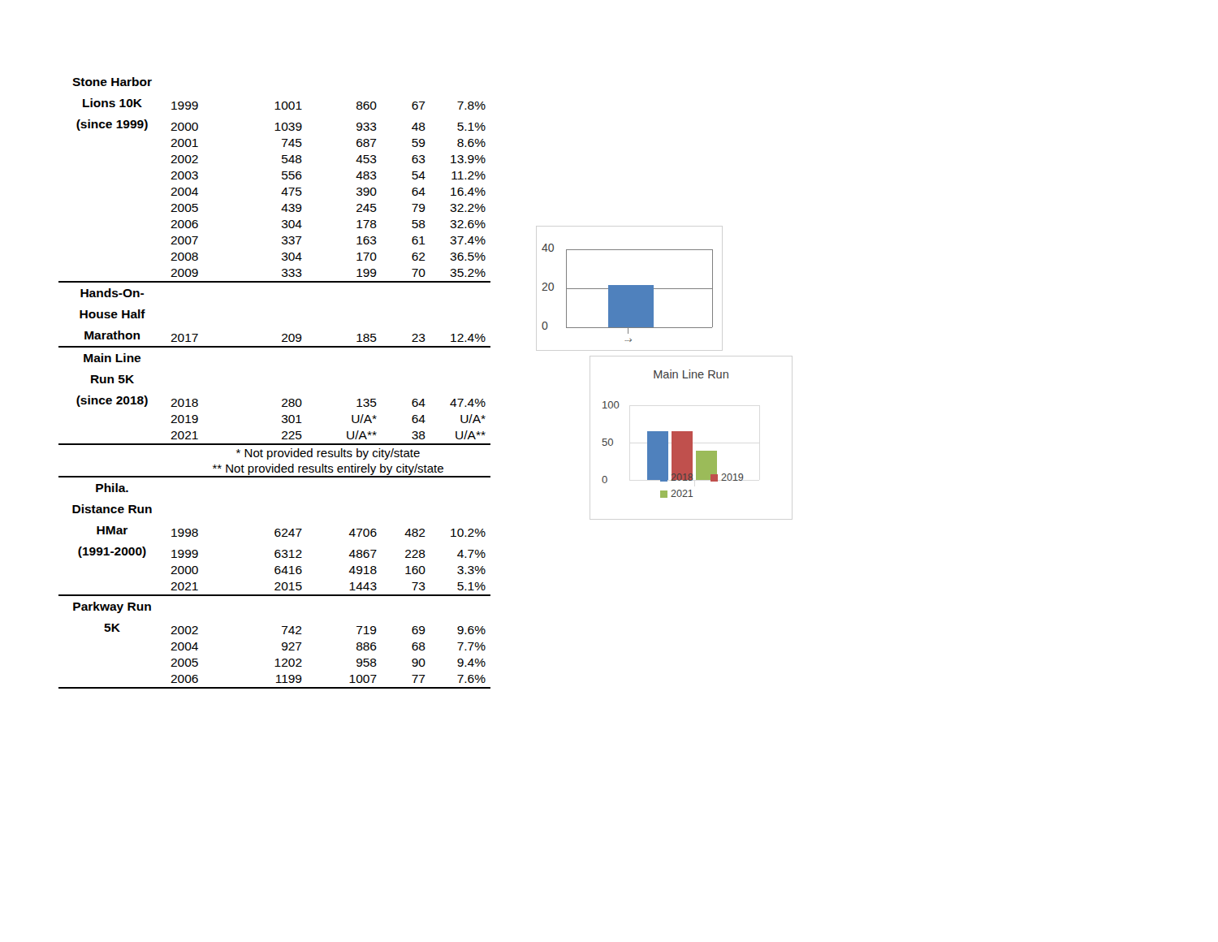| Stone Harbor | | | | | |
| Lions 10K | 1999 | 1001 | 860 | 67 | 7.8% |
| (since 1999) | 2000 | 1039 | 933 | 48 | 5.1% |
| | 2001 | 745 | 687 | 59 | 8.6% |
| | 2002 | 548 | 453 | 63 | 13.9% |
| | 2003 | 556 | 483 | 54 | 11.2% |
| | 2004 | 475 | 390 | 64 | 16.4% |
| | 2005 | 439 | 245 | 79 | 32.2% |
| | 2006 | 304 | 178 | 58 | 32.6% |
| | 2007 | 337 | 163 | 61 | 37.4% |
| | 2008 | 304 | 170 | 62 | 36.5% |
| | 2009 | 333 | 199 | 70 | 35.2% |
| Hands-On- | | | | | |
| House Half | | | | | |
| Marathon | 2017 | 209 | 185 | 23 | 12.4% |
| Main Line | | | | | |
| Run 5K | | | | | |
| (since 2018) | 2018 | 280 | 135 | 64 | 47.4% |
| | 2019 | 301 | U/A* | 64 | U/A* |
| | 2021 | 225 | U/A** | 38 | U/A** |
| | * Not provided results by city/state |
| | ** Not provided results entirely by city/state |
| Phila. | | | | | |
| Distance Run | | | | | |
| HMar | 1998 | 6247 | 4706 | 482 | 10.2% |
| (1991-2000) | 1999 | 6312 | 4867 | 228 | 4.7% |
| | 2000 | 6416 | 4918 | 160 | 3.3% |
| | 2021 | 2015 | 1443 | 73 | 5.1% |
| Parkway Run | | | | | |
| 5K | 2002 | 742 | 719 | 69 | 9.6% |
| | 2004 | 927 | 886 | 68 | 7.7% |
| | 2005 | 1202 | 958 | 90 | 9.4% |
| | 2006 | 1199 | 1007 | 77 | 7.6% |
40
20
0
⤑
Main Line Run
100
50
0
2018
2019
2021